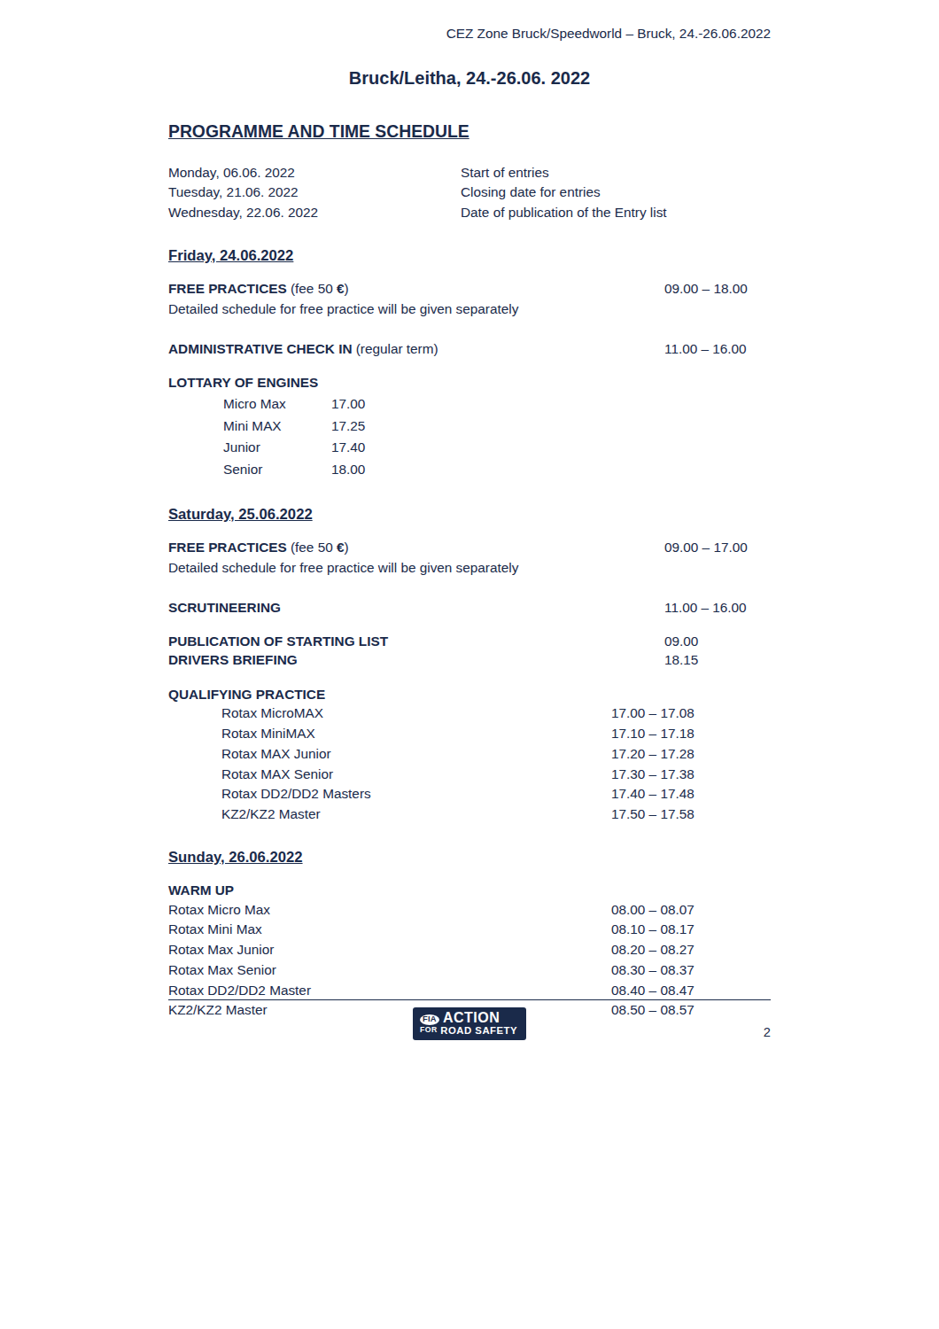CEZ Zone Bruck/Speedworld – Bruck, 24.-26.06.2022
Bruck/Leitha, 24.-26.06. 2022
PROGRAMME AND TIME SCHEDULE
| Monday, 06.06. 2022 | Start of entries |
| Tuesday, 21.06. 2022 | Closing date for entries |
| Wednesday, 22.06. 2022 | Date of publication of the Entry list |
Friday, 24.06.2022
FREE PRACTICES (fee 50 €) 09.00 – 18.00
Detailed schedule for free practice will be given separately
ADMINISTRATIVE CHECK IN (regular term) 11.00 – 16.00
LOTTARY OF ENGINES
| Micro Max | 17.00 |
| Mini MAX | 17.25 |
| Junior | 17.40 |
| Senior | 18.00 |
Saturday, 25.06.2022
FREE PRACTICES (fee 50 €) 09.00 – 17.00
Detailed schedule for free practice will be given separately
SCRUTINEERING 11.00 – 16.00
PUBLICATION OF STARTING LIST 09.00
DRIVERS BRIEFING 18.15
QUALIFYING PRACTICE
| Rotax MicroMAX | 17.00 – 17.08 |
| Rotax MiniMAX | 17.10 – 17.18 |
| Rotax MAX Junior | 17.20 – 17.28 |
| Rotax MAX Senior | 17.30 – 17.38 |
| Rotax DD2/DD2 Masters | 17.40 – 17.48 |
| KZ2/KZ2 Master | 17.50 – 17.58 |
Sunday, 26.06.2022
WARM UP
| Rotax Micro Max | 08.00 – 08.07 |
| Rotax Mini Max | 08.10 – 08.17 |
| Rotax Max Junior | 08.20 – 08.27 |
| Rotax Max Senior | 08.30 – 08.37 |
| Rotax DD2/DD2 Master | 08.40 – 08.47 |
| KZ2/KZ2 Master | 08.50 – 08.57 |
FIA ACTION FOR ROAD SAFETY 2